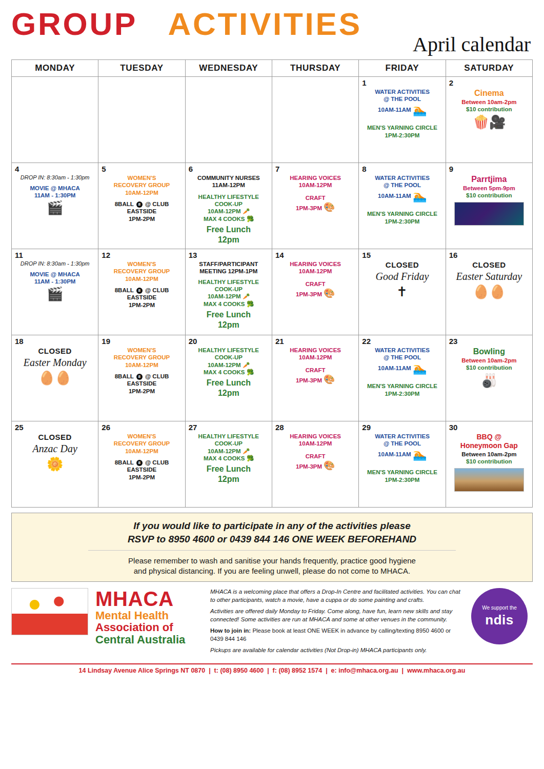GROUP ACTIVITIES
April calendar
| Monday | Tuesday | Wednesday | Thursday | Friday | Saturday |
| --- | --- | --- | --- | --- | --- |
| | | | | 1 Water activities @ the pool 10am-11am 🏊 Men's yarning circle 1pm-2:30pm | 2 Cinema Between 10am-2pm $10 contribution 🍿🎥 |
| 4 DROP IN: 8:30am - 1:30pm Movie @ MHACA 11am - 1:30pm 🎬 | 5 Women's recovery group 10am-12pm 8Ball 8 @ Club Eastside 1pm-2pm | 6 Community nurses 11am-12pm Healthy lifestyle cook-up 10am-12pm 🥕 Max 4 cooks 🥦 Free Lunch 12pm | 7 Hearing voices 10am-12pm Craft 1pm-3pm 🎨 | 8 Water activities @ the pool 10am-11am 🏊 Men's yarning circle 1pm-2:30pm | 9 Parrtjima Between 5pm-9pm $10 contribution |
| 11 DROP IN: 8:30am - 1:30pm Movie @ MHACA 11am - 1:30pm 🎬 | 12 Women's recovery group 10am-12pm 8Ball 8 @ Club Eastside 1pm-2pm | 13 Staff/participant meeting 12pm-1pm Healthy lifestyle cook-up 10am-12pm 🥕 Max 4 cooks 🥦 Free Lunch 12pm | 14 Hearing voices 10am-12pm Craft 1pm-3pm 🎨 | 15 CLOSED Good Friday ✝ | 16 CLOSED Easter Saturday 🥚🥚 |
| 18 CLOSED Easter Monday 🥚🥚 | 19 Women's recovery group 10am-12pm 8Ball 8 @ Club Eastside 1pm-2pm | 20 Healthy lifestyle cook-up 10am-12pm 🥕 Max 4 cooks 🥦 Free Lunch 12pm | 21 Hearing voices 10am-12pm Craft 1pm-3pm 🎨 | 22 Water activities @ the pool 10am-11am 🏊 Men's yarning circle 1pm-2:30pm | 23 Bowling Between 10am-2pm $10 contribution 🎳 |
| 25 CLOSED Anzac Day 🌼 | 26 Women's recovery group 10am-12pm 8Ball 8 @ Club Eastside 1pm-2pm | 27 Healthy lifestyle cook-up 10am-12pm 🥕 Max 4 cooks 🥦 Free Lunch 12pm | 28 Hearing voices 10am-12pm Craft 1pm-3pm 🎨 | 29 Water activities @ the pool 10am-11am 🏊 Men's yarning circle 1pm-2:30pm | 30 BBQ @ Honeymoon Gap Between 10am-2pm $10 contribution |
If you would like to participate in any of the activities please
RSVP to 8950 4600 or 0439 844 146 ONE WEEK BEFOREHAND
Please remember to wash and sanitise your hands frequently, practice good hygiene
and physical distancing. If you are feeling unwell, please do not come to MHACA.
MHACA
Mental Health
Association of
Central Australia
MHACA is a welcoming place that offers a Drop-In Centre and facilitated activities. You can chat to other participants, watch a movie, have a cuppa or do some painting and crafts.
Activities are offered daily Monday to Friday. Come along, have fun, learn new skills and stay connected! Some activities are run at MHACA and some at other venues in the community.
How to join in: Please book at least ONE WEEK in advance by calling/texting 8950 4600 or 0439 844 146
Pickups are available for calendar activities (Not Drop-in) MHACA participants only.
We support the ndis
14 Lindsay Avenue Alice Springs NT 0870 | t: (08) 8950 4600 | f: (08) 8952 1574 | e: info@mhaca.org.au | www.mhaca.org.au